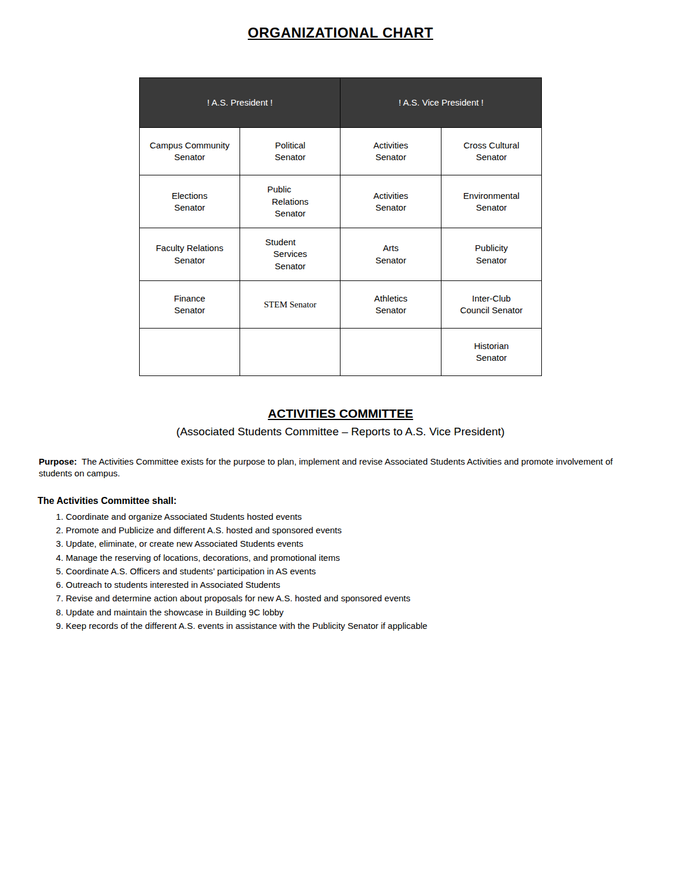ORGANIZATIONAL CHART
| ! A.S. President ! | ! A.S. Vice President ! |
| Campus Community Senator | Political Senator | Activities Senator | Cross Cultural Senator |
| Elections Senator | Public Relations Senator | Activities Senator | Environmental Senator |
| Faculty Relations Senator | Student Services Senator | Arts Senator | Publicity Senator |
| Finance Senator | STEM Senator | Athletics Senator | Inter-Club Council Senator |
| | | | Historian Senator |
ACTIVITIES COMMITTEE
(Associated Students Committee – Reports to A.S. Vice President)
Purpose: The Activities Committee exists for the purpose to plan, implement and revise Associated Students Activities and promote involvement of students on campus.
The Activities Committee shall:
Coordinate and organize Associated Students hosted events
Promote and Publicize and different A.S. hosted and sponsored events
Update, eliminate, or create new Associated Students events
Manage the reserving of locations, decorations, and promotional items
Coordinate A.S. Officers and students’ participation in AS events
Outreach to students interested in Associated Students
Revise and determine action about proposals for new A.S. hosted and sponsored events
Update and maintain the showcase in Building 9C lobby
Keep records of the different A.S. events in assistance with the Publicity Senator if applicable